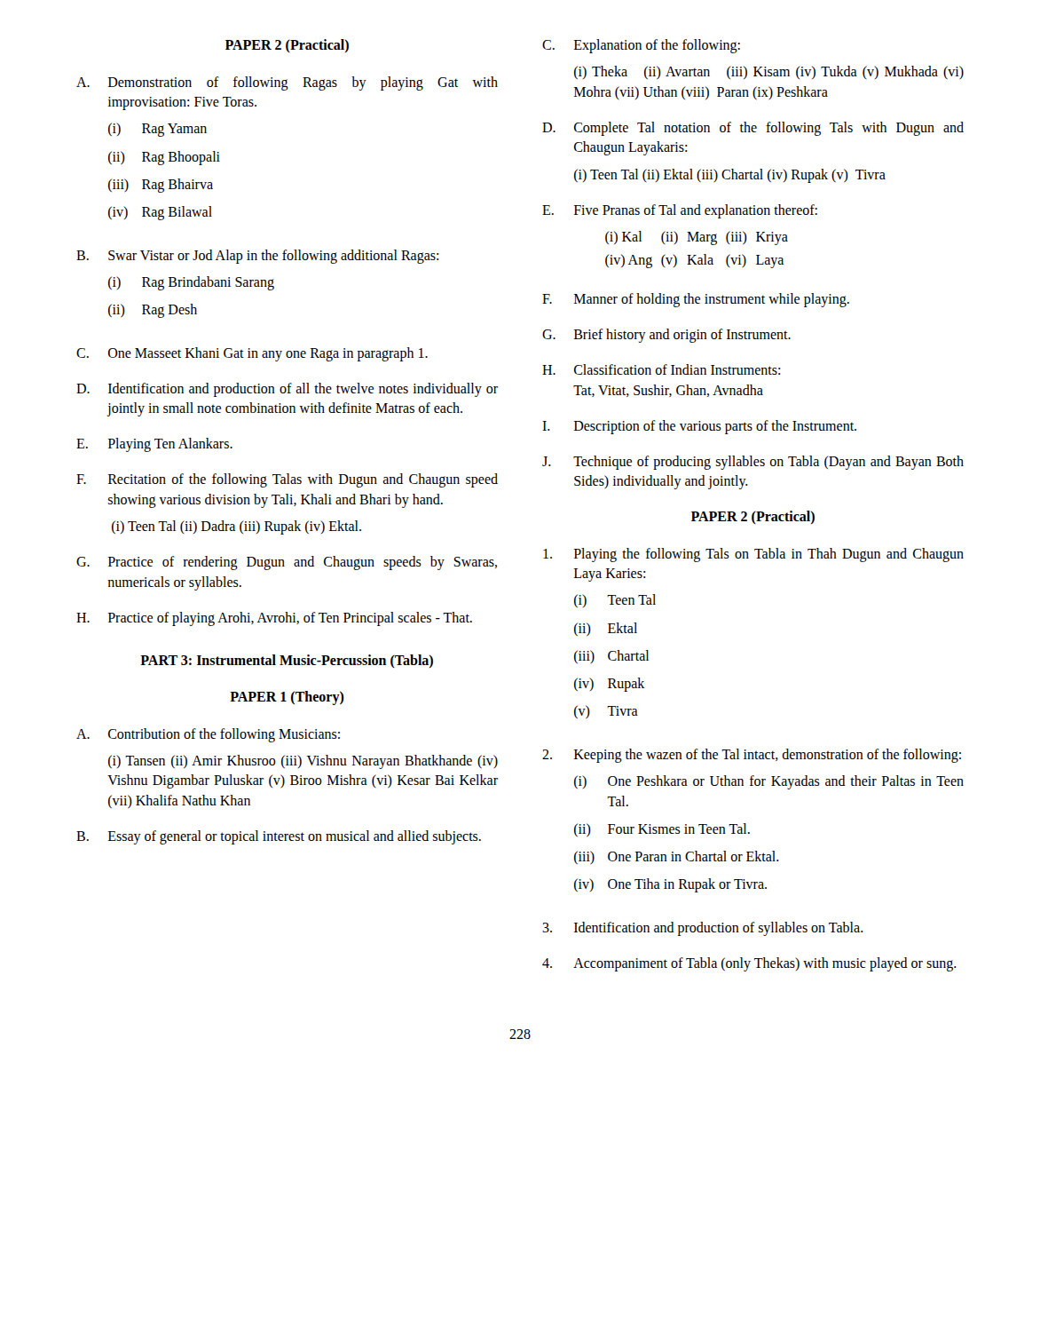PAPER 2 (Practical)
A. Demonstration of following Ragas by playing Gat with improvisation: Five Toras.
(i) Rag Yaman
(ii) Rag Bhoopali
(iii) Rag Bhairva
(iv) Rag Bilawal
B. Swar Vistar or Jod Alap in the following additional Ragas:
(i) Rag Brindabani Sarang
(ii) Rag Desh
C. One Masseet Khani Gat in any one Raga in paragraph 1.
D. Identification and production of all the twelve notes individually or jointly in small note combination with definite Matras of each.
E. Playing Ten Alankars.
F. Recitation of the following Talas with Dugun and Chaugun speed showing various division by Tali, Khali and Bhari by hand.
(i) Teen Tal (ii) Dadra (iii) Rupak (iv) Ektal.
G. Practice of rendering Dugun and Chaugun speeds by Swaras, numericals or syllables.
H. Practice of playing Arohi, Avrohi, of Ten Principal scales - That.
PART 3: Instrumental Music-Percussion (Tabla)
PAPER 1 (Theory)
A. Contribution of the following Musicians:
(i) Tansen (ii) Amir Khusroo (iii) Vishnu Narayan Bhatkhande (iv) Vishnu Digambar Puluskar (v) Biroo Mishra (vi) Kesar Bai Kelkar (vii) Khalifa Nathu Khan
B. Essay of general or topical interest on musical and allied subjects.
C. Explanation of the following:
(i) Theka (ii) Avartan (iii) Kisam (iv) Tukda (v) Mukhada (vi) Mohra (vii) Uthan (viii) Paran (ix) Peshkara
D. Complete Tal notation of the following Tals with Dugun and Chaugun Layakaris:
(i) Teen Tal (ii) Ektal (iii) Chartal (iv) Rupak (v) Tivra
E. Five Pranas of Tal and explanation thereof:
| (i) Kal | (ii) | Marg | (iii) | Kriya |
| (iv) Ang | (v) | Kala | (vi) | Laya |
F. Manner of holding the instrument while playing.
G. Brief history and origin of Instrument.
H. Classification of Indian Instruments:
Tat, Vitat, Sushir, Ghan, Avnadha
I. Description of the various parts of the Instrument.
J. Technique of producing syllables on Tabla (Dayan and Bayan Both Sides) individually and jointly.
PAPER 2 (Practical)
1. Playing the following Tals on Tabla in Thah Dugun and Chaugun Laya Karies:
(i) Teen Tal
(ii) Ektal
(iii) Chartal
(iv) Rupak
(v) Tivra
2. Keeping the wazen of the Tal intact, demonstration of the following:
(i) One Peshkara or Uthan for Kayadas and their Paltas in Teen Tal.
(ii) Four Kismes in Teen Tal.
(iii) One Paran in Chartal or Ektal.
(iv) One Tiha in Rupak or Tivra.
3. Identification and production of syllables on Tabla.
4. Accompaniment of Tabla (only Thekas) with music played or sung.
228